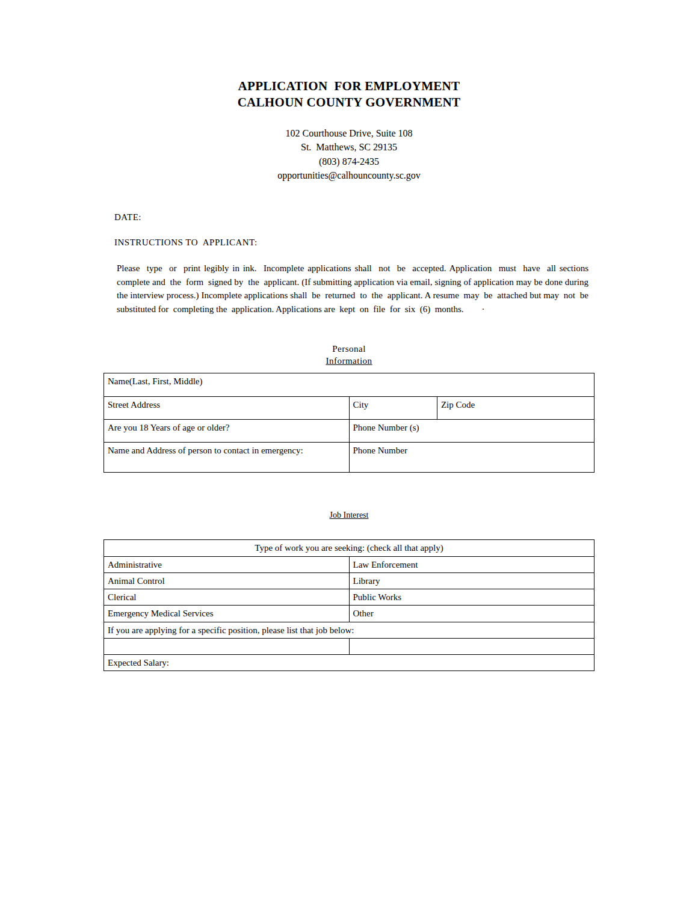APPLICATION FOR EMPLOYMENT
CALHOUN COUNTY GOVERNMENT
102 Courthouse Drive, Suite 108
St. Matthews, SC 29135
(803) 874-2435
opportunities@calhouncounty.sc.gov
DATE:
INSTRUCTIONS TO APPLICANT:
Please type or print legibly in ink. Incomplete applications shall not be accepted. Application must have all sections complete and the form signed by the applicant. (If submitting application via email, signing of application may be done during the interview process.) Incomplete applications shall be returned to the applicant. A resume may be attached but may not be substituted for completing the application. Applications are kept on file for six (6) months. ·
Personal Information
| Name(Last, First, Middle) |
| Street Address | City | Zip Code |
| Are you 18 Years of age or older? | Phone Number (s) |
| Name and Address of person to contact in emergency: | Phone Number |
Job Interest
| Type of work you are seeking: (check all that apply) |
| Administrative | Law Enforcement |
| Animal Control | Library |
| Clerical | Public Works |
| Emergency Medical Services | Other |
| If you are applying for a specific position, please list that job below: |
| Expected Salary: |